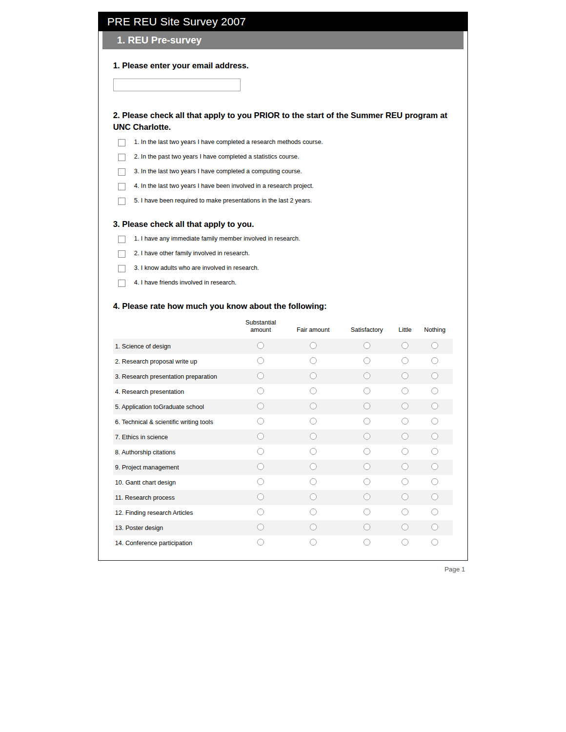PRE REU Site Survey 2007
1. REU Pre-survey
1. Please enter your email address.
2. Please check all that apply to you PRIOR to the start of the Summer REU program at UNC Charlotte.
1. In the last two years I have completed a research methods course.
2. In the past two years I have completed a statistics course.
3. In the last two years I have completed a computing course.
4. In the last two years I have been involved in a research project.
5. I have been required to make presentations in the last 2 years.
3. Please check all that apply to you.
1. I have any immediate family member involved in research.
2. I have other family involved in research.
3. I know adults who are involved in research.
4. I have friends involved in research.
4. Please rate how much you know about the following:
| | Substantial amount | Fair amount | Satisfactory | Little | Nothing |
| --- | --- | --- | --- | --- | --- |
| 1. Science of design | | | | | |
| 2. Research proposal write up | | | | | |
| 3. Research presentation preparation | | | | | |
| 4. Research presentation | | | | | |
| 5. Application toGraduate school | | | | | |
| 6. Technical & scientific writing tools | | | | | |
| 7. Ethics in science | | | | | |
| 8. Authorship citations | | | | | |
| 9. Project management | | | | | |
| 10. Gantt chart design | | | | | |
| 11. Research process | | | | | |
| 12. Finding research Articles | | | | | |
| 13. Poster design | | | | | |
| 14. Conference participation | | | | | |
Page 1